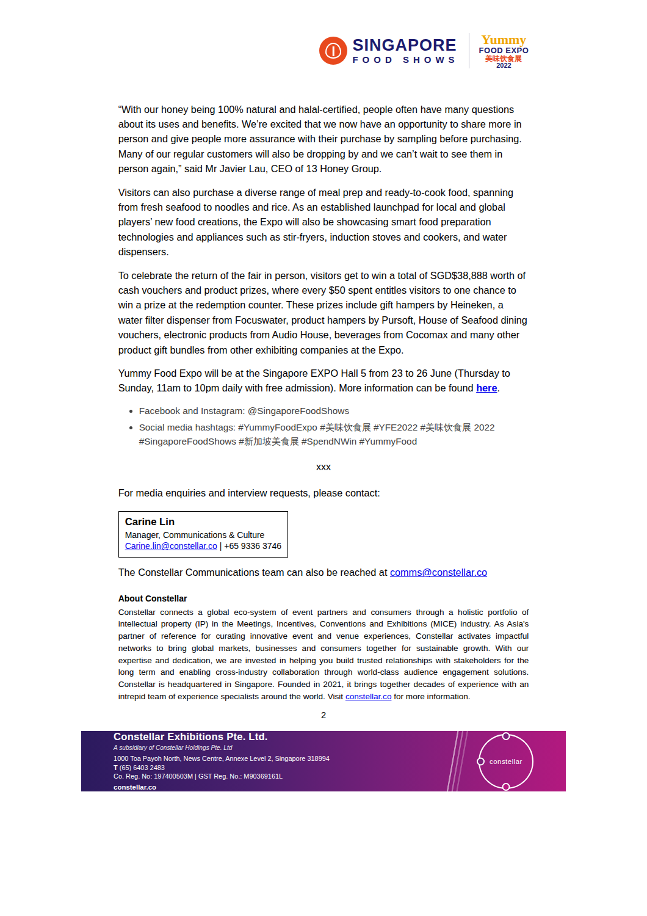SINGAPORE
FOOD SHOWS
Yummy
FOOD EXPO
美味饮食展
2022
“With our honey being 100% natural and halal-certified, people often have many questions about its uses and benefits. We’re excited that we now have an opportunity to share more in person and give people more assurance with their purchase by sampling before purchasing. Many of our regular customers will also be dropping by and we can’t wait to see them in person again,” said Mr Javier Lau, CEO of 13 Honey Group.
Visitors can also purchase a diverse range of meal prep and ready-to-cook food, spanning from fresh seafood to noodles and rice. As an established launchpad for local and global players’ new food creations, the Expo will also be showcasing smart food preparation technologies and appliances such as stir-fryers, induction stoves and cookers, and water dispensers.
To celebrate the return of the fair in person, visitors get to win a total of SGD$38,888 worth of cash vouchers and product prizes, where every $50 spent entitles visitors to one chance to win a prize at the redemption counter. These prizes include gift hampers by Heineken, a water filter dispenser from Focuswater, product hampers by Pursoft, House of Seafood dining vouchers, electronic products from Audio House, beverages from Cocomax and many other product gift bundles from other exhibiting companies at the Expo.
Yummy Food Expo will be at the Singapore EXPO Hall 5 from 23 to 26 June (Thursday to Sunday, 11am to 10pm daily with free admission). More information can be found here.
Facebook and Instagram: @SingaporeFoodShows
Social media hashtags: #YummyFoodExpo #美味饮食展 #YFE2022 #美味饮食展 2022 #SingaporeFoodShows #新加坡美食展 #SpendNWin #YummyFood
xxx
For media enquiries and interview requests, please contact:
Carine Lin
Manager, Communications & Culture
Carine.lin@constellar.co | +65 9336 3746
The Constellar Communications team can also be reached at comms@constellar.co
About Constellar
Constellar connects a global eco-system of event partners and consumers through a holistic portfolio of intellectual property (IP) in the Meetings, Incentives, Conventions and Exhibitions (MICE) industry. As Asia's partner of reference for curating innovative event and venue experiences, Constellar activates impactful networks to bring global markets, businesses and consumers together for sustainable growth. With our expertise and dedication, we are invested in helping you build trusted relationships with stakeholders for the long term and enabling cross-industry collaboration through world-class audience engagement solutions. Constellar is headquartered in Singapore. Founded in 2021, it brings together decades of experience with an intrepid team of experience specialists around the world. Visit constellar.co for more information.
2
Constellar Exhibitions Pte. Ltd.
A subsidiary of Constellar Holdings Pte. Ltd
1000 Toa Payoh North, News Centre, Annexe Level 2, Singapore 318994
T (65) 6403 2483
Co. Reg. No: 197400503M | GST Reg. No.: M90369161L
constellar.co
constellar